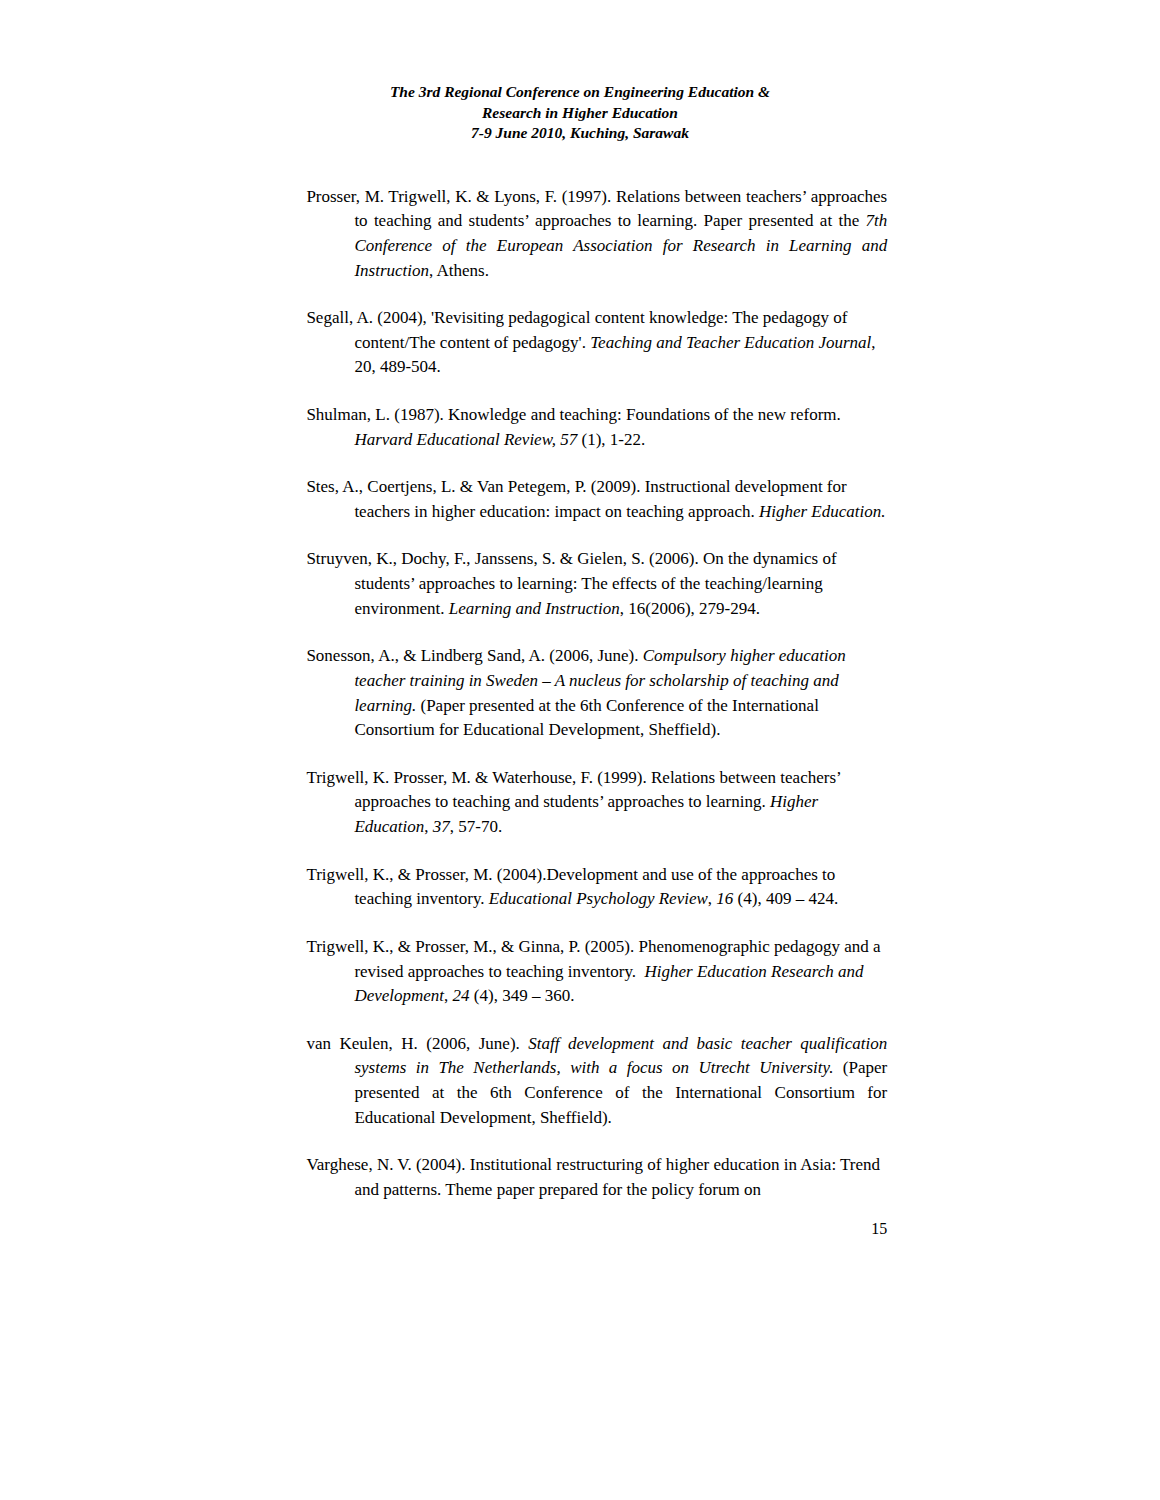The 3rd Regional Conference on Engineering Education &
Research in Higher Education
7-9 June 2010, Kuching, Sarawak
Prosser, M. Trigwell, K. & Lyons, F. (1997). Relations between teachers’ approaches to teaching and students’ approaches to learning. Paper presented at the 7th Conference of the European Association for Research in Learning and Instruction, Athens.
Segall, A. (2004), 'Revisiting pedagogical content knowledge: The pedagogy of content/The content of pedagogy'. Teaching and Teacher Education Journal, 20, 489-504.
Shulman, L. (1987). Knowledge and teaching: Foundations of the new reform. Harvard Educational Review, 57 (1), 1-22.
Stes, A., Coertjens, L. & Van Petegem, P. (2009). Instructional development for teachers in higher education: impact on teaching approach. Higher Education.
Struyven, K., Dochy, F., Janssens, S. & Gielen, S. (2006). On the dynamics of students’ approaches to learning: The effects of the teaching/learning environment. Learning and Instruction, 16(2006), 279-294.
Sonesson, A., & Lindberg Sand, A. (2006, June). Compulsory higher education teacher training in Sweden – A nucleus for scholarship of teaching and learning. (Paper presented at the 6th Conference of the International Consortium for Educational Development, Sheffield).
Trigwell, K. Prosser, M. & Waterhouse, F. (1999). Relations between teachers’ approaches to teaching and students’ approaches to learning. Higher Education, 37, 57-70.
Trigwell, K., & Prosser, M. (2004).Development and use of the approaches to teaching inventory. Educational Psychology Review, 16 (4), 409 – 424.
Trigwell, K., & Prosser, M., & Ginna, P. (2005). Phenomenographic pedagogy and a revised approaches to teaching inventory. Higher Education Research and Development, 24 (4), 349 – 360.
van Keulen, H. (2006, June). Staff development and basic teacher qualification systems in The Netherlands, with a focus on Utrecht University. (Paper presented at the 6th Conference of the International Consortium for Educational Development, Sheffield).
Varghese, N. V. (2004). Institutional restructuring of higher education in Asia: Trend and patterns. Theme paper prepared for the policy forum on
15